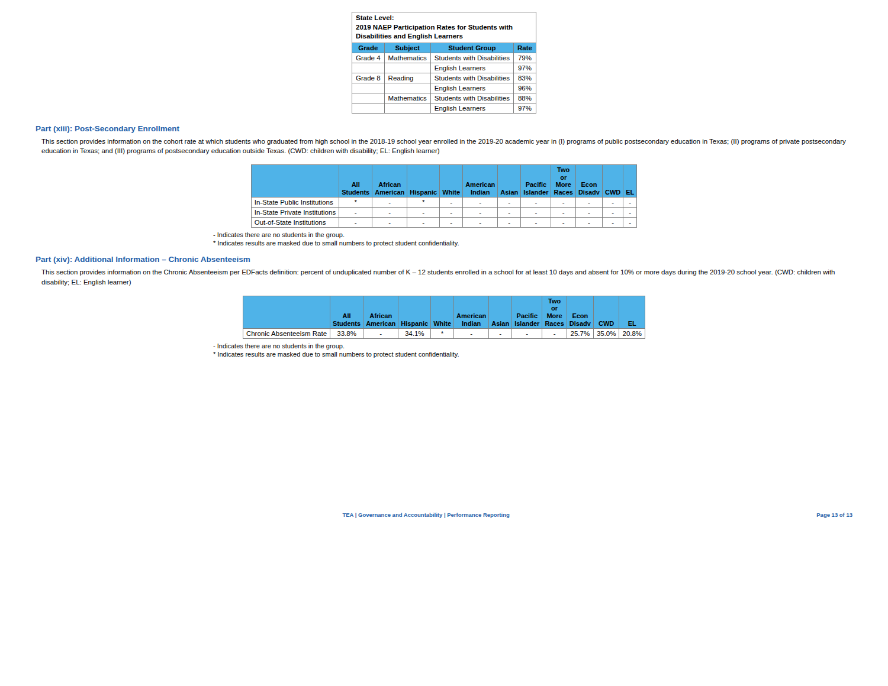| State Level: 2019 NAEP Participation Rates for Students with Disabilities and English Learners |
| Grade | Subject | Student Group | Rate |
| Grade 4 | Mathematics | Students with Disabilities | 79% |
| | | English Learners | 97% |
| Grade 8 | Reading | Students with Disabilities | 83% |
| | | English Learners | 96% |
| | Mathematics | Students with Disabilities | 88% |
| | | English Learners | 97% |
Part (xiii): Post-Secondary Enrollment
This section provides information on the cohort rate at which students who graduated from high school in the 2018-19 school year enrolled in the 2019-20 academic year in (I) programs of public postsecondary education in Texas; (II) programs of private postsecondary education in Texas; and (III) programs of postsecondary education outside Texas. (CWD: children with disability; EL: English learner)
| | All Students | African American | Hispanic | White | American Indian | Asian | Pacific Islander | Two or More Races | Econ Disadv | CWD | EL |
| --- | --- | --- | --- | --- | --- | --- | --- | --- | --- | --- | --- |
| In-State Public Institutions | * | - | * | - | - | - | - | - | - | - | - |
| In-State Private Institutions | - | - | - | - | - | - | - | - | - | - | - |
| Out-of-State Institutions | - | - | - | - | - | - | - | - | - | - | - |
- Indicates there are no students in the group.
* Indicates results are masked due to small numbers to protect student confidentiality.
Part (xiv): Additional Information – Chronic Absenteeism
This section provides information on the Chronic Absenteeism per EDFacts definition: percent of unduplicated number of K – 12 students enrolled in a school for at least 10 days and absent for 10% or more days during the 2019-20 school year. (CWD: children with disability; EL: English learner)
| | All Students | African American | Hispanic | White | American Indian | Asian | Pacific Islander | Two or More Races | Econ Disadv | CWD | EL |
| --- | --- | --- | --- | --- | --- | --- | --- | --- | --- | --- | --- |
| Chronic Absenteeism Rate | 33.8% | - | 34.1% | * | - | - | - | - | 25.7% | 35.0% | 20.8% |
- Indicates there are no students in the group.
* Indicates results are masked due to small numbers to protect student confidentiality.
TEA | Governance and Accountability | Performance Reporting
Page 13 of 13